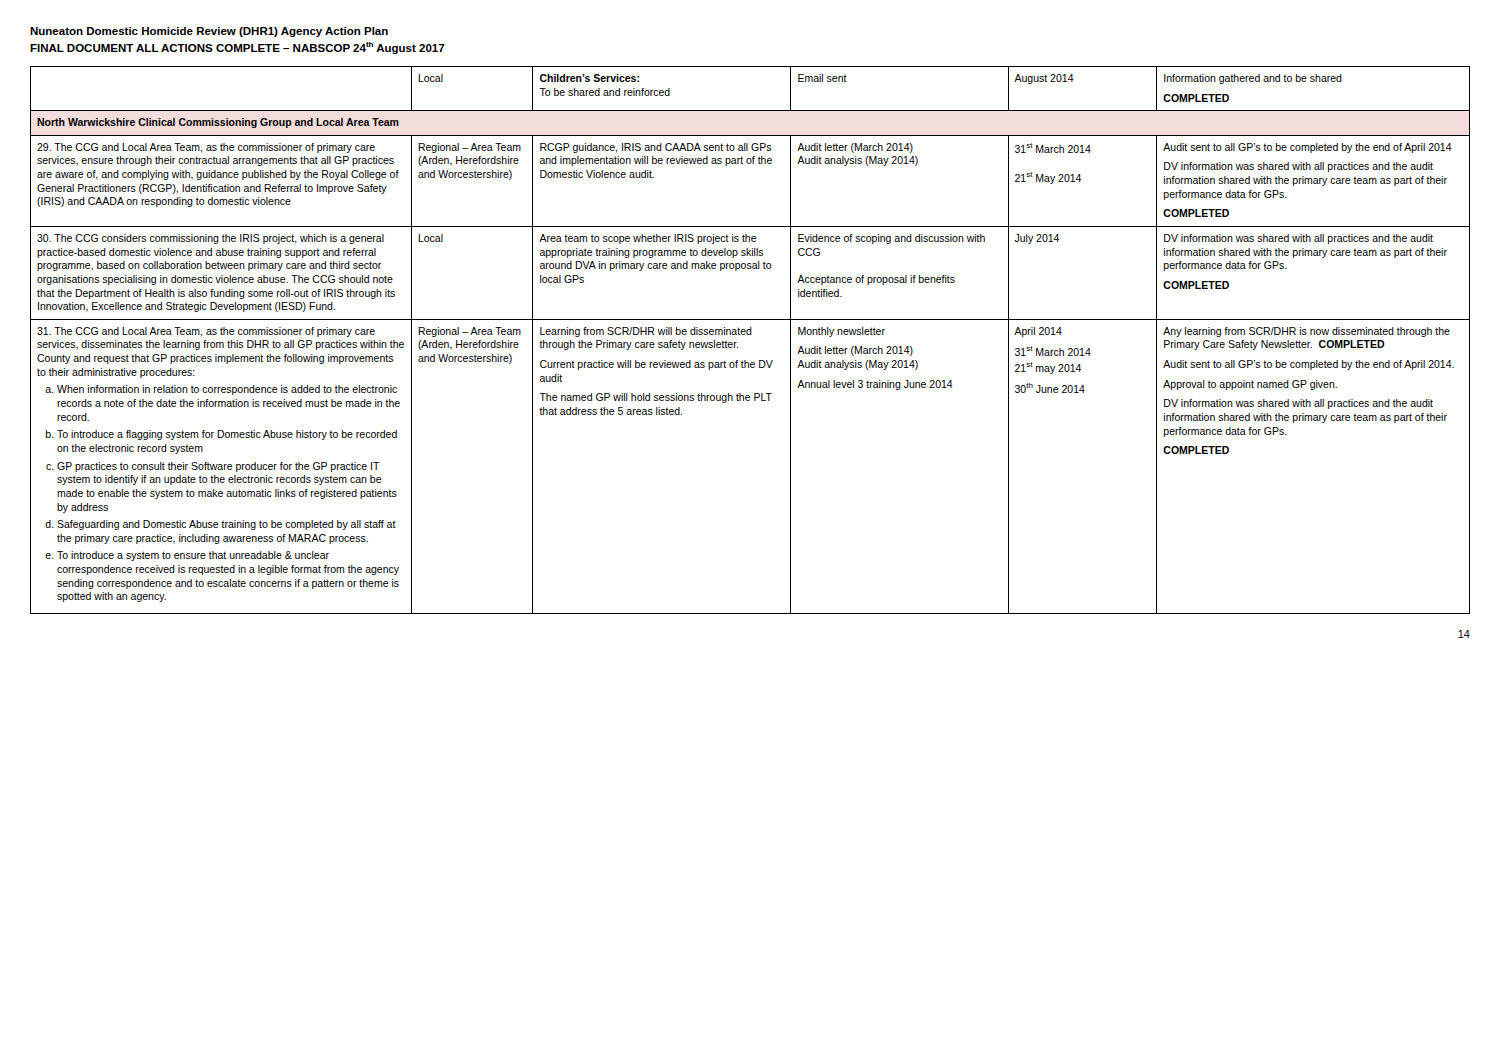Nuneaton Domestic Homicide Review (DHR1) Agency Action Plan
FINAL DOCUMENT ALL ACTIONS COMPLETE – NABSCOP 24th August 2017
| | Local | Children’s Services: To be shared and reinforced | Email sent | August 2014 | Information gathered and to be shared COMPLETED |
| North Warwickshire Clinical Commissioning Group and Local Area Team |
| 29. The CCG and Local Area Team, as the commissioner of primary care services, ensure through their contractual arrangements that all GP practices are aware of, and complying with, guidance published by the Royal College of General Practitioners (RCGP), Identification and Referral to Improve Safety (IRIS) and CAADA on responding to domestic violence | Regional – Area Team (Arden, Herefordshire and Worcestershire) | RCGP guidance, IRIS and CAADA sent to all GPs and implementation will be reviewed as part of the Domestic Violence audit. | Audit letter (March 2014) Audit analysis (May 2014) | 31 st March 2014 21 st May 2014 | Audit sent to all GP’s to be completed by the end of April 2014 DV information was shared with all practices and the audit information shared with the primary care team as part of their performance data for GPs. COMPLETED |
| 30. The CCG considers commissioning the IRIS project, which is a general practice-based domestic violence and abuse training support and referral programme, based on collaboration between primary care and third sector organisations specialising in domestic violence abuse. The CCG should note that the Department of Health is also funding some roll-out of IRIS through its Innovation, Excellence and Strategic Development (IESD) Fund. | Local | Area team to scope whether IRIS project is the appropriate training programme to develop skills around DVA in primary care and make proposal to local GPs | Evidence of scoping and discussion with CCG Acceptance of proposal if benefits identified. | July 2014 | DV information was shared with all practices and the audit information shared with the primary care team as part of their performance data for GPs. COMPLETED |
| 31. The CCG and Local Area Team, as the commissioner of primary care services, disseminates the learning from this DHR to all GP practices within the County and request that GP practices implement the following improvements to their administrative procedures: When information in relation to correspondence is added to the electronic records a note of the date the information is received must be made in the record. To introduce a flagging system for Domestic Abuse history to be recorded on the electronic record system GP practices to consult their Software producer for the GP practice IT system to identify if an update to the electronic records system can be made to enable the system to make automatic links of registered patients by address Safeguarding and Domestic Abuse training to be completed by all staff at the primary care practice, including awareness of MARAC process. To introduce a system to ensure that unreadable & unclear correspondence received is requested in a legible format from the agency sending correspondence and to escalate concerns if a pattern or theme is spotted with an agency. | Regional – Area Team (Arden, Herefordshire and Worcestershire) | Learning from SCR/DHR will be disseminated through the Primary care safety newsletter. Current practice will be reviewed as part of the DV audit The named GP will hold sessions through the PLT that address the 5 areas listed. | Monthly newsletter Audit letter (March 2014) Audit analysis (May 2014) Annual level 3 training June 2014 | April 2014 31 st March 2014 21 st may 2014 30 th June 2014 | Any learning from SCR/DHR is now disseminated through the Primary Care Safety Newsletter. COMPLETED Audit sent to all GP’s to be completed by the end of April 2014. Approval to appoint named GP given. DV information was shared with all practices and the audit information shared with the primary care team as part of their performance data for GPs. COMPLETED |
14